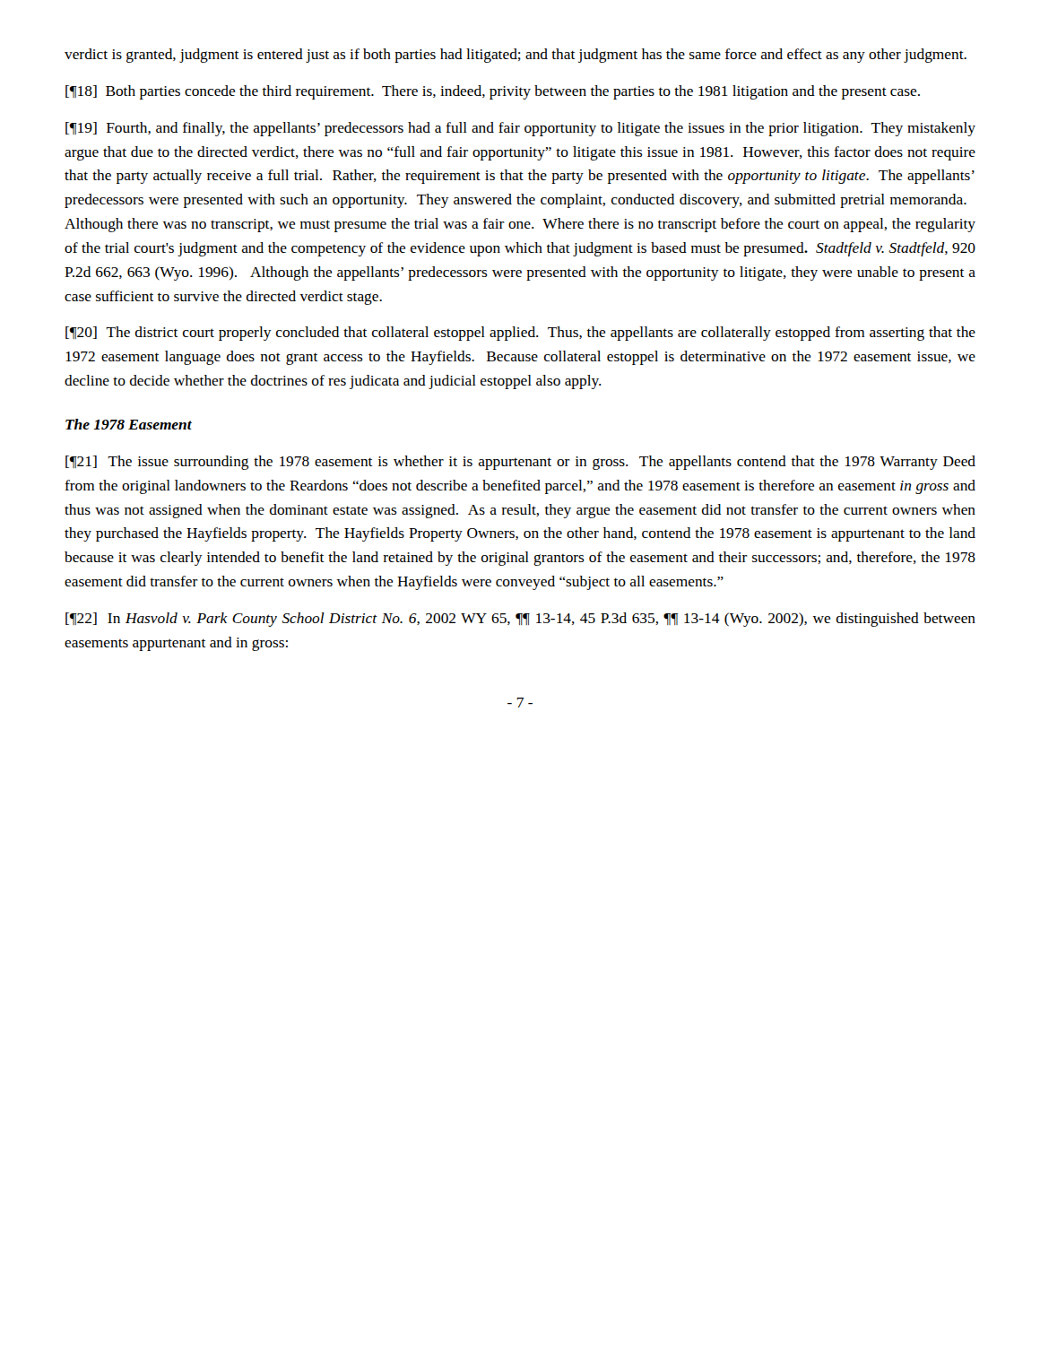verdict is granted, judgment is entered just as if both parties had litigated; and that judgment has the same force and effect as any other judgment.
[¶18] Both parties concede the third requirement. There is, indeed, privity between the parties to the 1981 litigation and the present case.
[¶19] Fourth, and finally, the appellants’ predecessors had a full and fair opportunity to litigate the issues in the prior litigation. They mistakenly argue that due to the directed verdict, there was no “full and fair opportunity” to litigate this issue in 1981. However, this factor does not require that the party actually receive a full trial. Rather, the requirement is that the party be presented with the opportunity to litigate. The appellants’ predecessors were presented with such an opportunity. They answered the complaint, conducted discovery, and submitted pretrial memoranda. Although there was no transcript, we must presume the trial was a fair one. Where there is no transcript before the court on appeal, the regularity of the trial court's judgment and the competency of the evidence upon which that judgment is based must be presumed. Stadtfeld v. Stadtfeld, 920 P.2d 662, 663 (Wyo. 1996). Although the appellants’ predecessors were presented with the opportunity to litigate, they were unable to present a case sufficient to survive the directed verdict stage.
[¶20] The district court properly concluded that collateral estoppel applied. Thus, the appellants are collaterally estopped from asserting that the 1972 easement language does not grant access to the Hayfields. Because collateral estoppel is determinative on the 1972 easement issue, we decline to decide whether the doctrines of res judicata and judicial estoppel also apply.
The 1978 Easement
[¶21] The issue surrounding the 1978 easement is whether it is appurtenant or in gross. The appellants contend that the 1978 Warranty Deed from the original landowners to the Reardons “does not describe a benefited parcel,” and the 1978 easement is therefore an easement in gross and thus was not assigned when the dominant estate was assigned. As a result, they argue the easement did not transfer to the current owners when they purchased the Hayfields property. The Hayfields Property Owners, on the other hand, contend the 1978 easement is appurtenant to the land because it was clearly intended to benefit the land retained by the original grantors of the easement and their successors; and, therefore, the 1978 easement did transfer to the current owners when the Hayfields were conveyed “subject to all easements.”
[¶22] In Hasvold v. Park County School District No. 6, 2002 WY 65, ¶¶ 13-14, 45 P.3d 635, ¶¶ 13-14 (Wyo. 2002), we distinguished between easements appurtenant and in gross:
- 7 -